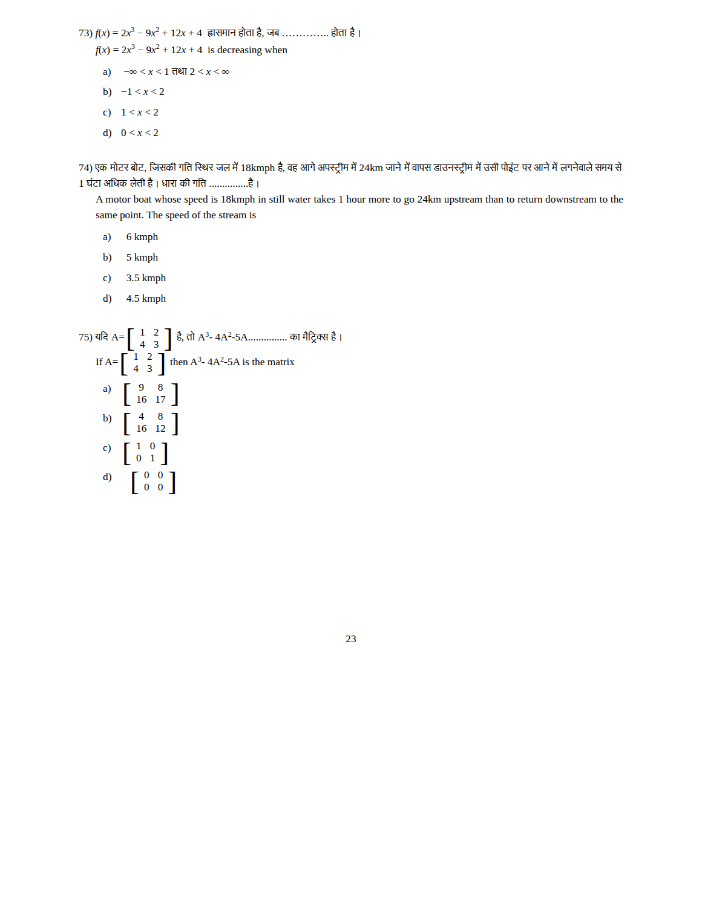73) f(x) = 2x3 − 9x2 + 12x + 4 ह्रासमान होता है, जब ………….. होता है।
f(x) = 2x3 − 9x2 + 12x + 4 is decreasing when
a) −∞ < x < 1 तथा 2 < x < ∞
b)−1 < x < 2
c) 1 < x < 2
d) 0 < x < 2
74) एक मोटर बोट, जिसकी गति स्थिर जल में 18kmph है, वह आगे अपस्ट्रीम में 24km जाने में वापस डाउनस्ट्रीम में उसी पोइंट पर आने में लगनेवाले समय से 1 घंटा अधिक लेती है। धारा की गति ...............है।
A motor boat whose speed is 18kmph in still water takes 1 hour more to go 24km upstream than to return downstream to the same point. The speed of the stream is
a) 6 kmph
b) 5 kmph
c) 3.5 kmph
d) 4.5 kmph
75) यदि A=[
| 1 | 2 |
| 4 | 3 |
] है, तो A3- 4A2-5A............... का मैट्रिक्स है।
If A=[
| 1 | 2 |
| 4 | 3 |
] then A3- 4A2-5A is the matrix
a) [
| 9 | 8 |
| 16 | 17 |
]
b) [
| 4 | 8 |
| 16 | 12 |
]
c) [
| 1 | 0 |
| 0 | 1 |
]
d) [
| 0 | 0 |
| 0 | 0 |
]
23